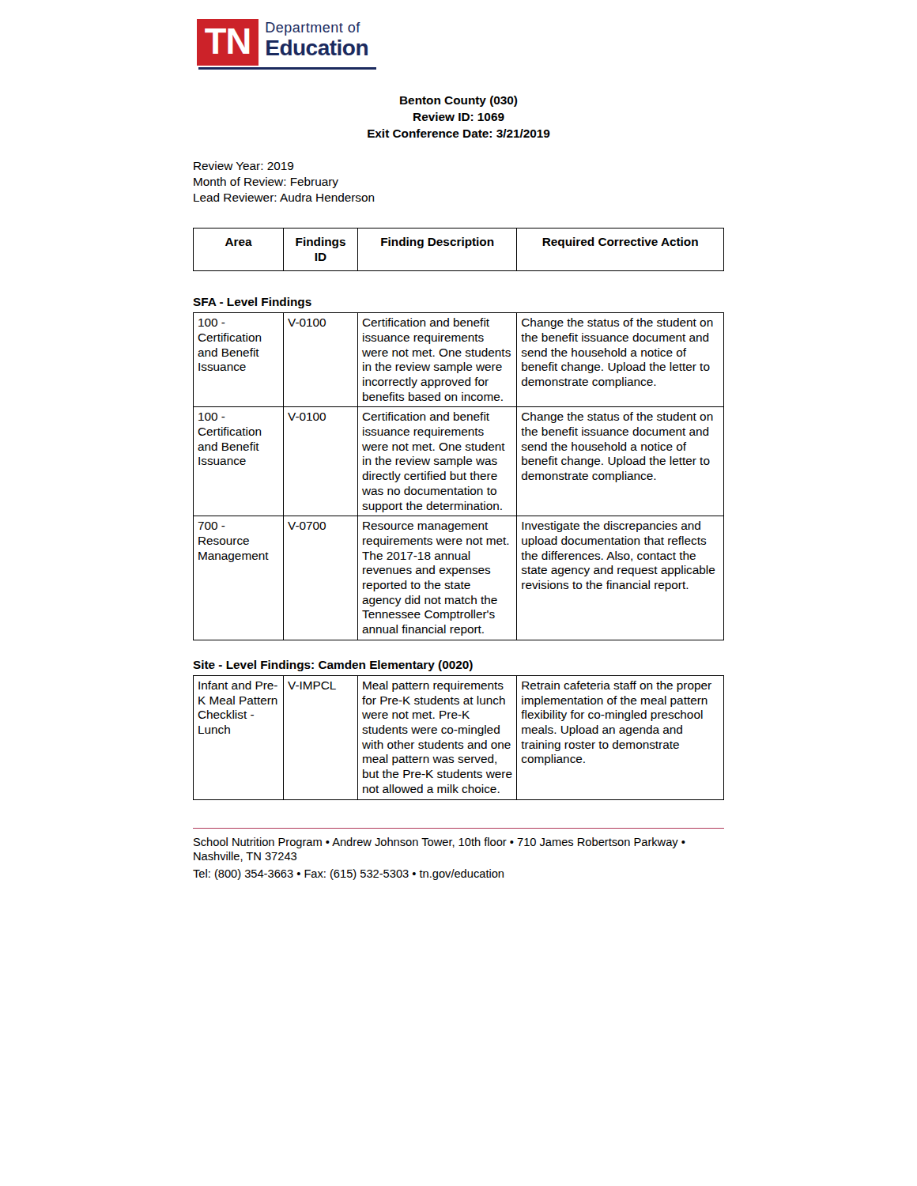TN Department of
Education
Benton County (030)
Review ID: 1069
Exit Conference Date: 3/21/2019
Review Year: 2019
Month of Review: February
Lead Reviewer: Audra Henderson
| Area | Findings ID | Finding Description | Required Corrective Action |
| --- | --- | --- | --- |
SFA - Level Findings
| 100 - Certification and Benefit Issuance | V-0100 | Certification and benefit issuance requirements were not met. One students in the review sample were incorrectly approved for benefits based on income. | Change the status of the student on the benefit issuance document and send the household a notice of benefit change. Upload the letter to demonstrate compliance. |
| 100 - Certification and Benefit Issuance | V-0100 | Certification and benefit issuance requirements were not met. One student in the review sample was directly certified but there was no documentation to support the determination. | Change the status of the student on the benefit issuance document and send the household a notice of benefit change. Upload the letter to demonstrate compliance. |
| 700 - Resource Management | V-0700 | Resource management requirements were not met. The 2017-18 annual revenues and expenses reported to the state agency did not match the Tennessee Comptroller's annual financial report. | Investigate the discrepancies and upload documentation that reflects the differences. Also, contact the state agency and request applicable revisions to the financial report. |
Site - Level Findings: Camden Elementary (0020)
| Infant and Pre-K Meal Pattern Checklist - Lunch | V-IMPCL | Meal pattern requirements for Pre-K students at lunch were not met. Pre-K students were co-mingled with other students and one meal pattern was served, but the Pre-K students were not allowed a milk choice. | Retrain cafeteria staff on the proper implementation of the meal pattern flexibility for co-mingled preschool meals. Upload an agenda and training roster to demonstrate compliance. |
School Nutrition Program • Andrew Johnson Tower, 10th floor • 710 James Robertson Parkway • Nashville, TN 37243
Tel: (800) 354-3663 • Fax: (615) 532-5303 • tn.gov/education